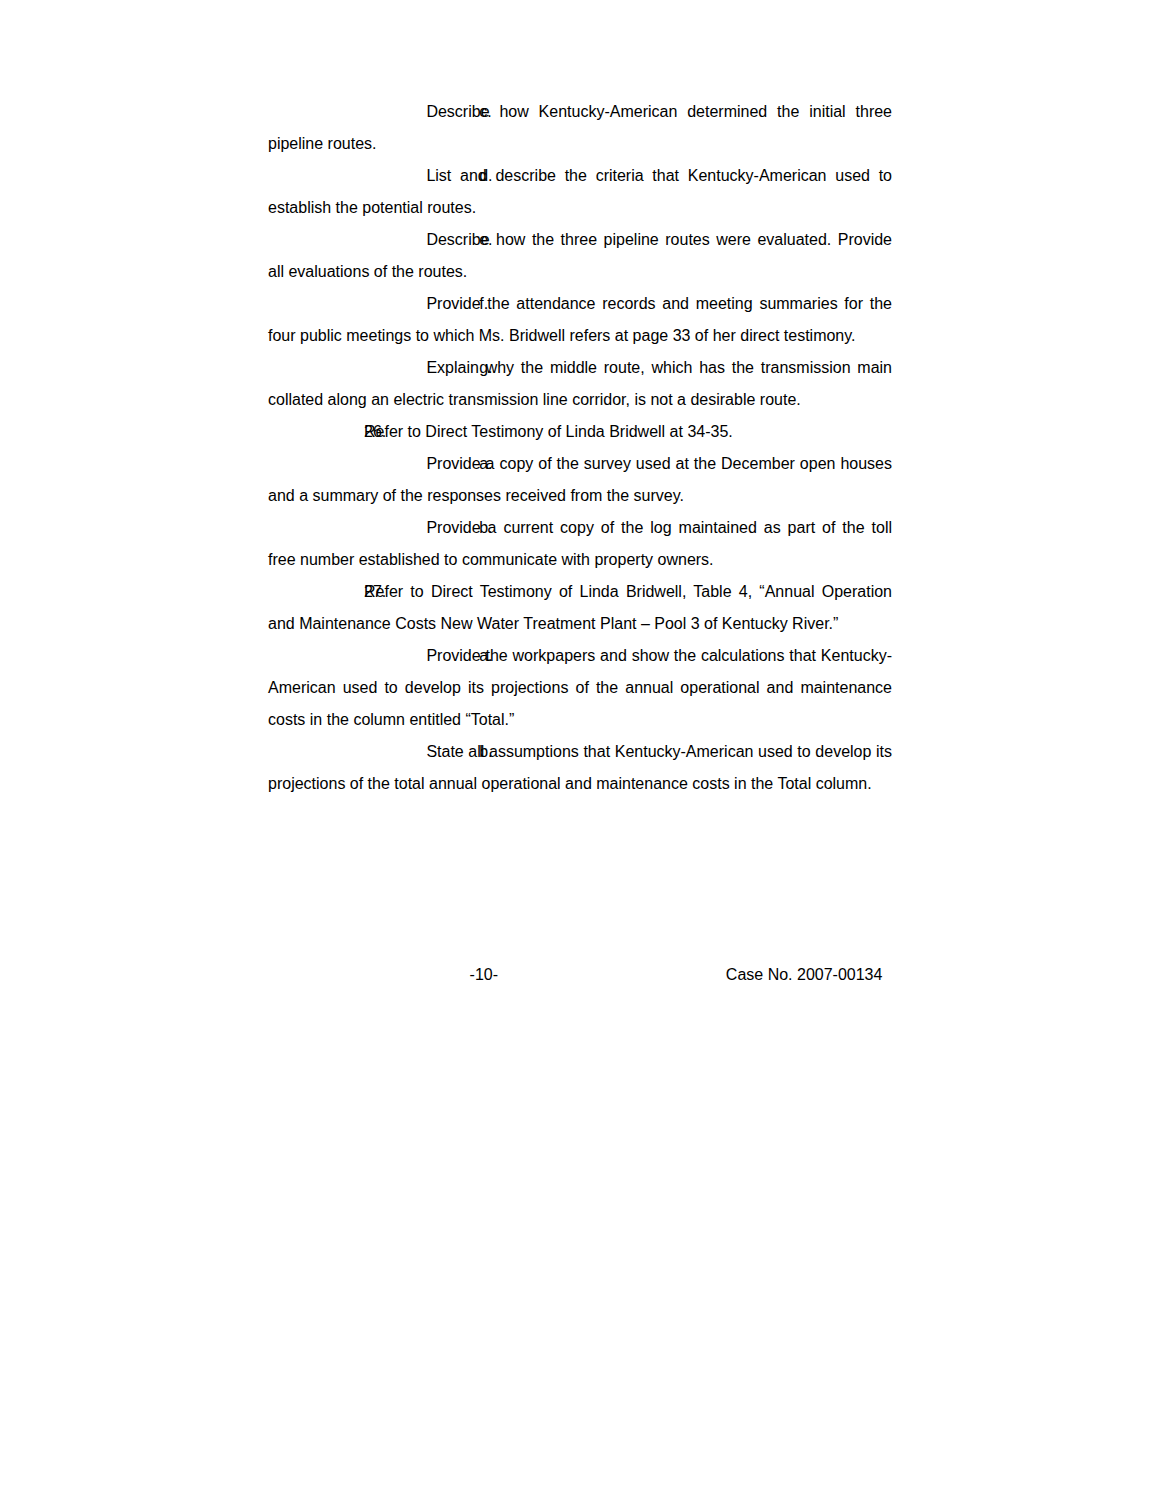c. Describe how Kentucky-American determined the initial three pipeline routes.
d. List and describe the criteria that Kentucky-American used to establish the potential routes.
e. Describe how the three pipeline routes were evaluated. Provide all evaluations of the routes.
f. Provide the attendance records and meeting summaries for the four public meetings to which Ms. Bridwell refers at page 33 of her direct testimony.
g. Explain why the middle route, which has the transmission main collated along an electric transmission line corridor, is not a desirable route.
26. Refer to Direct Testimony of Linda Bridwell at 34-35.
a. Provide a copy of the survey used at the December open houses and a summary of the responses received from the survey.
b. Provide a current copy of the log maintained as part of the toll free number established to communicate with property owners.
27. Refer to Direct Testimony of Linda Bridwell, Table 4, “Annual Operation and Maintenance Costs New Water Treatment Plant – Pool 3 of Kentucky River.”
a. Provide the workpapers and show the calculations that Kentucky-American used to develop its projections of the annual operational and maintenance costs in the column entitled “Total.”
b. State all assumptions that Kentucky-American used to develop its projections of the total annual operational and maintenance costs in the Total column.
-10- Case No. 2007-00134